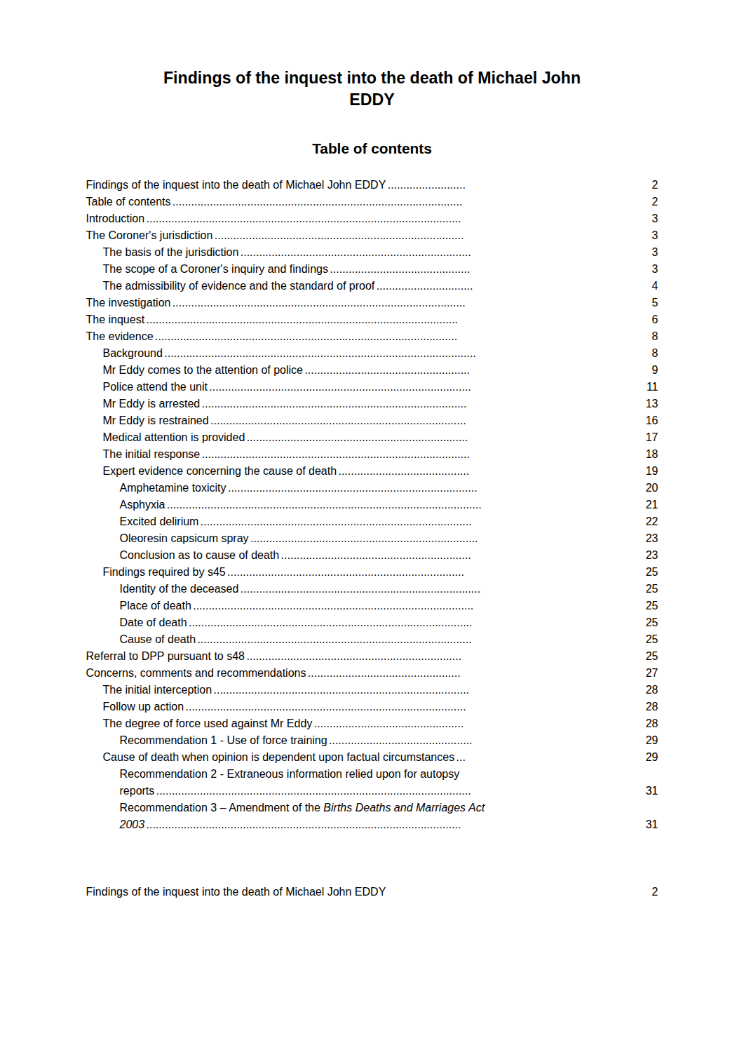Findings of the inquest into the death of Michael John
EDDY
Table of contents
Findings of the inquest into the death of Michael John EDDY......................... 2
Table of contents............................................................................................. 2
Introduction..................................................................................................... 3
The Coroner's jurisdiction................................................................................ 3
The basis of the jurisdiction.......................................................................... 3
The scope of a Coroner's inquiry and findings............................................. 3
The admissibility of evidence and the standard of proof............................... 4
The investigation.............................................................................................. 5
The inquest.................................................................................................... 6
The evidence................................................................................................. 8
Background.................................................................................................... 8
Mr Eddy comes to the attention of police..................................................... 9
Police attend the unit.................................................................................... 11
Mr Eddy is arrested..................................................................................... 13
Mr Eddy is restrained.................................................................................. 16
Medical attention is provided....................................................................... 17
The initial response...................................................................................... 18
Expert evidence concerning the cause of death.......................................... 19
Amphetamine toxicity................................................................................ 20
Asphyxia..................................................................................................... 21
Excited delirium....................................................................................... 22
Oleoresin capsicum spray......................................................................... 23
Conclusion as to cause of death............................................................. 23
Findings required by s45............................................................................ 25
Identity of the deceased............................................................................. 25
Place of death.......................................................................................... 25
Date of death........................................................................................... 25
Cause of death........................................................................................ 25
Referral to DPP pursuant to s48..................................................................... 25
Concerns, comments and recommendations................................................. 27
The initial interception.................................................................................. 28
Follow up action.......................................................................................... 28
The degree of force used against Mr Eddy................................................ 28
Recommendation 1 - Use of force training.............................................. 29
Cause of death when opinion is dependent upon factual circumstances... 29
Recommendation 2 - Extraneous information relied upon for autopsy
reports..................................................................................................... 31
Recommendation 3 – Amendment of the Births Deaths and Marriages Act
2003..................................................................................................... 31
Findings of the inquest into the death of Michael John EDDY 2